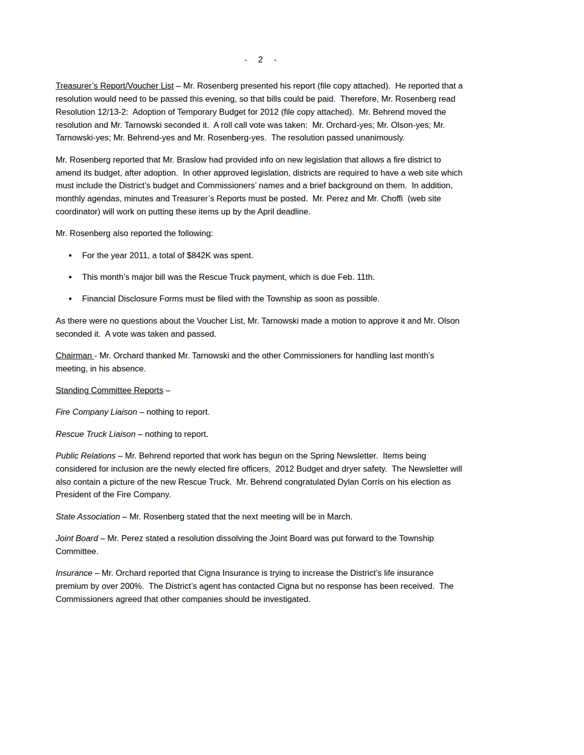- 2 -
Treasurer’s Report/Voucher List – Mr. Rosenberg presented his report (file copy attached). He reported that a resolution would need to be passed this evening, so that bills could be paid. Therefore, Mr. Rosenberg read Resolution 12/13-2: Adoption of Temporary Budget for 2012 (file copy attached). Mr. Behrend moved the resolution and Mr. Tarnowski seconded it. A roll call vote was taken: Mr. Orchard-yes; Mr. Olson-yes; Mr. Tarnowski-yes; Mr. Behrend-yes and Mr. Rosenberg-yes. The resolution passed unanimously.
Mr. Rosenberg reported that Mr. Braslow had provided info on new legislation that allows a fire district to amend its budget, after adoption. In other approved legislation, districts are required to have a web site which must include the District’s budget and Commissioners’ names and a brief background on them. In addition, monthly agendas, minutes and Treasurer’s Reports must be posted. Mr. Perez and Mr. Choffi (web site coordinator) will work on putting these items up by the April deadline.
Mr. Rosenberg also reported the following:
For the year 2011, a total of $842K was spent.
This month’s major bill was the Rescue Truck payment, which is due Feb. 11th.
Financial Disclosure Forms must be filed with the Township as soon as possible.
As there were no questions about the Voucher List, Mr. Tarnowski made a motion to approve it and Mr. Olson seconded it. A vote was taken and passed.
Chairman - Mr. Orchard thanked Mr. Tarnowski and the other Commissioners for handling last month’s meeting, in his absence.
Standing Committee Reports –
Fire Company Liaison – nothing to report.
Rescue Truck Liaison – nothing to report.
Public Relations – Mr. Behrend reported that work has begun on the Spring Newsletter. Items being considered for inclusion are the newly elected fire officers, 2012 Budget and dryer safety. The Newsletter will also contain a picture of the new Rescue Truck. Mr. Behrend congratulated Dylan Corris on his election as President of the Fire Company.
State Association – Mr. Rosenberg stated that the next meeting will be in March.
Joint Board – Mr. Perez stated a resolution dissolving the Joint Board was put forward to the Township Committee.
Insurance – Mr. Orchard reported that Cigna Insurance is trying to increase the District’s life insurance premium by over 200%. The District’s agent has contacted Cigna but no response has been received. The Commissioners agreed that other companies should be investigated.